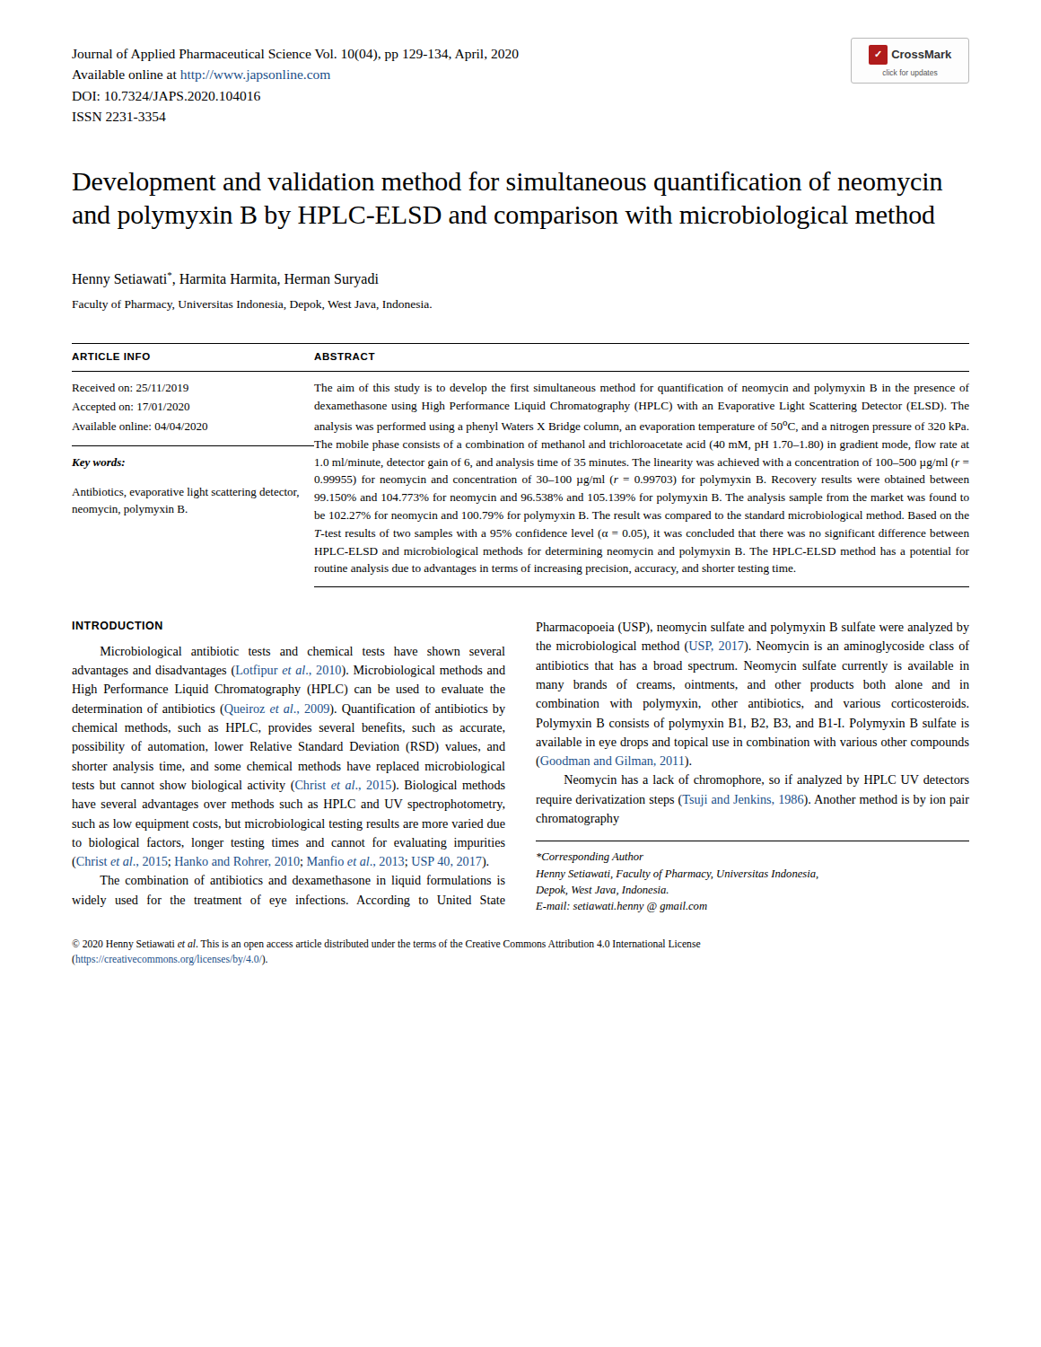Journal of Applied Pharmaceutical Science Vol. 10(04), pp 129-134, April, 2020
Available online at http://www.japsonline.com
DOI: 10.7324/JAPS.2020.104016
ISSN 2231-3354
✓CrossMark click for updates
Development and validation method for simultaneous quantification of neomycin and polymyxin B by HPLC-ELSD and comparison with microbiological method
Henny Setiawati*, Harmita Harmita, Herman Suryadi
Faculty of Pharmacy, Universitas Indonesia, Depok, West Java, Indonesia.
| ARTICLE INFO Received on: 25/11/2019 Accepted on: 17/01/2020 Available online: 04/04/2020 Key words: Antibiotics, evaporative light scattering detector, neomycin, polymyxin B. | ABSTRACT The aim of this study is to develop the first simultaneous method for quantification of neomycin and polymyxin B in the presence of dexamethasone using High Performance Liquid Chromatography (HPLC) with an Evaporative Light Scattering Detector (ELSD). The analysis was performed using a phenyl Waters X Bridge column, an evaporation temperature of 50 o C, and a nitrogen pressure of 320 kPa. The mobile phase consists of a combination of methanol and trichloroacetate acid (40 mM, pH 1.70–1.80) in gradient mode, flow rate at 1.0 ml/minute, detector gain of 6, and analysis time of 35 minutes. The linearity was achieved with a concentration of 100–500 µg/ml ( r = 0.99955) for neomycin and concentration of 30–100 µg/ml ( r = 0.99703) for polymyxin B. Recovery results were obtained between 99.150% and 104.773% for neomycin and 96.538% and 105.139% for polymyxin B. The analysis sample from the market was found to be 102.27% for neomycin and 100.79% for polymyxin B. The result was compared to the standard microbiological method. Based on the T -test results of two samples with a 95% confidence level (α = 0.05), it was concluded that there was no significant difference between HPLC-ELSD and microbiological methods for determining neomycin and polymyxin B. The HPLC-ELSD method has a potential for routine analysis due to advantages in terms of increasing precision, accuracy, and shorter testing time. |
INTRODUCTION
Microbiological antibiotic tests and chemical tests have shown several advantages and disadvantages (Lotfipur et al., 2010). Microbiological methods and High Performance Liquid Chromatography (HPLC) can be used to evaluate the determination of antibiotics (Queiroz et al., 2009). Quantification of antibiotics by chemical methods, such as HPLC, provides several benefits, such as accurate, possibility of automation, lower Relative Standard Deviation (RSD) values, and shorter analysis time, and some chemical methods have replaced microbiological tests but cannot show biological activity (Christ et al., 2015). Biological methods have several advantages over methods such as HPLC and UV spectrophotometry, such as low equipment costs, but microbiological testing results are more varied due to biological factors, longer testing times and cannot for evaluating impurities (Christ et al., 2015; Hanko and Rohrer, 2010; Manfio et al., 2013; USP 40, 2017).
The combination of antibiotics and dexamethasone in liquid formulations is widely used for the treatment of eye infections. According to United State Pharmacopoeia (USP), neomycin sulfate and polymyxin B sulfate were analyzed by the microbiological method (USP, 2017). Neomycin is an aminoglycoside class of antibiotics that has a broad spectrum. Neomycin sulfate currently is available in many brands of creams, ointments, and other products both alone and in combination with polymyxin, other antibiotics, and various corticosteroids. Polymyxin B consists of polymyxin B1, B2, B3, and B1-I. Polymyxin B sulfate is available in eye drops and topical use in combination with various other compounds (Goodman and Gilman, 2011).
Neomycin has a lack of chromophore, so if analyzed by HPLC UV detectors require derivatization steps (Tsuji and Jenkins, 1986). Another method is by ion pair chromatography
*Corresponding Author
Henny Setiawati, Faculty of Pharmacy, Universitas Indonesia,
Depok, West Java, Indonesia.
E-mail: setiawati.henny @ gmail.com
© 2020 Henny Setiawati et al. This is an open access article distributed under the terms of the Creative Commons Attribution 4.0 International License
(https://creativecommons.org/licenses/by/4.0/).